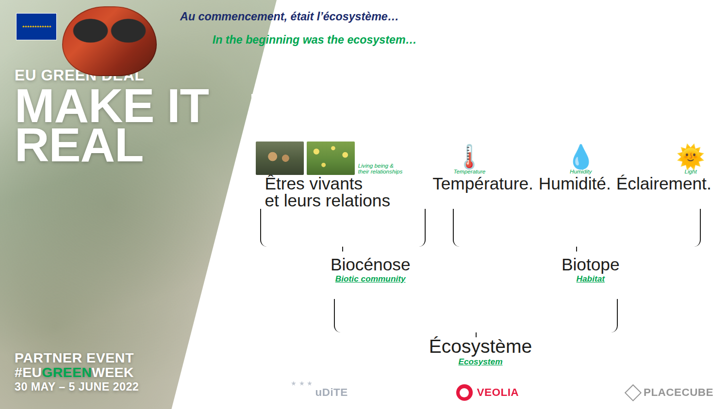★★★★★★★★★★★★
EU Green Deal
Make it Real
Partner Event
#EUGREENWEEK
30 May – 5 June 2022
Au commencement, était l’écosystème…
In the beginning was the ecosystem…
Living being &
their relationships
🌡️
Temperature
💧
Humidity
🌞
Light
Êtres vivants
et leurs relations
Température.
Humidité.
Éclairement.
Biocénose
Biotic community
Biotope
Habitat
Écosystème
Ecosystem
uDiTE
VEOLIA
PLACECUBE